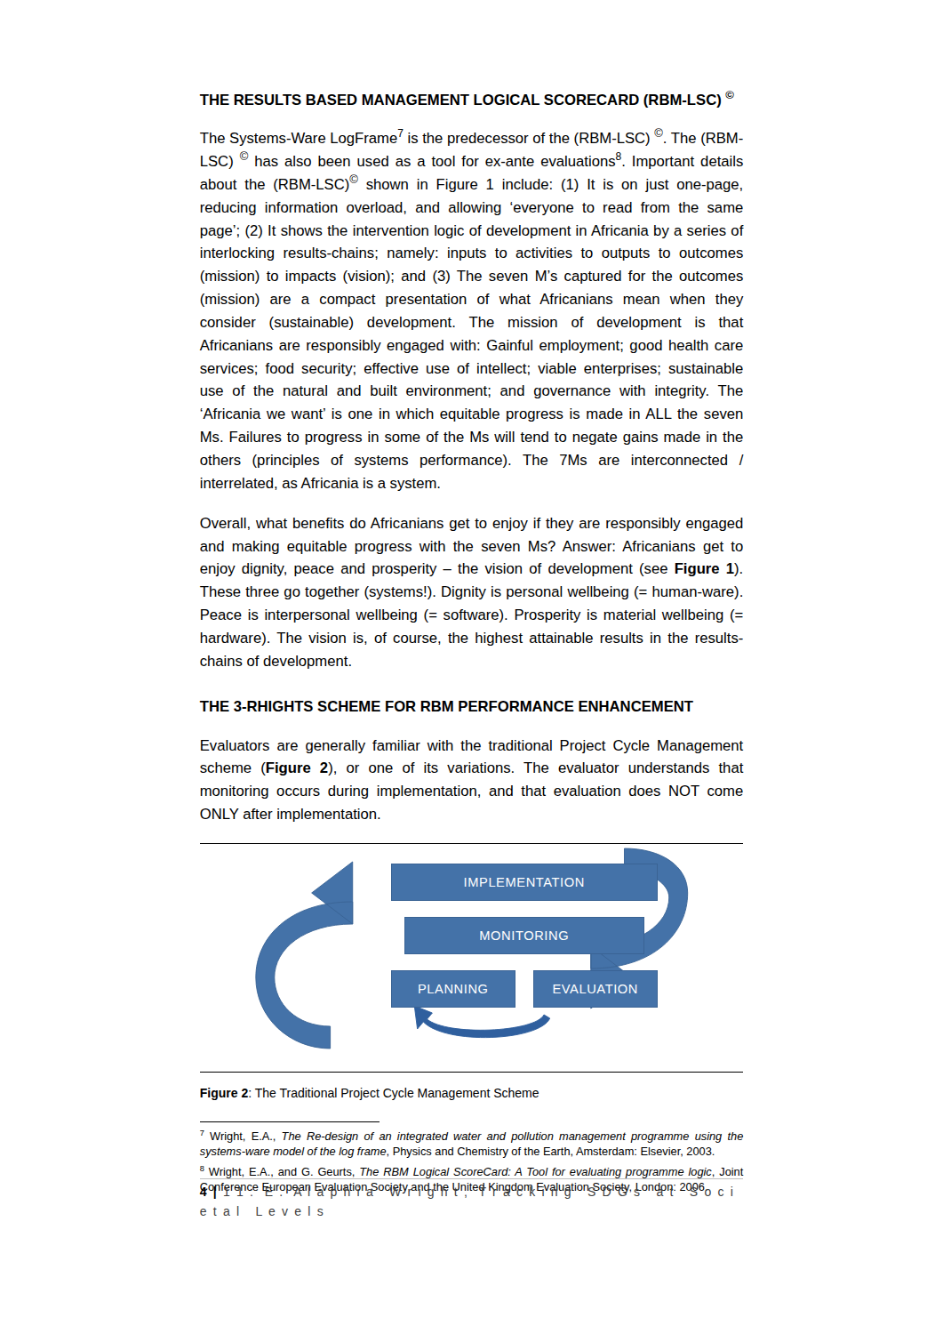THE RESULTS BASED MANAGEMENT LOGICAL SCORECARD (RBM-LSC) ©
The Systems-Ware LogFrame7 is the predecessor of the (RBM-LSC) ©. The (RBM-LSC) © has also been used as a tool for ex-ante evaluations8. Important details about the (RBM-LSC)© shown in Figure 1 include: (1) It is on just one-page, reducing information overload, and allowing ‘everyone to read from the same page’; (2) It shows the intervention logic of development in Africania by a series of interlocking results-chains; namely: inputs to activities to outputs to outcomes (mission) to impacts (vision); and (3) The seven M’s captured for the outcomes (mission) are a compact presentation of what Africanians mean when they consider (sustainable) development. The mission of development is that Africanians are responsibly engaged with: Gainful employment; good health care services; food security; effective use of intellect; viable enterprises; sustainable use of the natural and built environment; and governance with integrity. The ‘Africania we want’ is one in which equitable progress is made in ALL the seven Ms. Failures to progress in some of the Ms will tend to negate gains made in the others (principles of systems performance). The 7Ms are interconnected / interrelated, as Africania is a system.
Overall, what benefits do Africanians get to enjoy if they are responsibly engaged and making equitable progress with the seven Ms? Answer: Africanians get to enjoy dignity, peace and prosperity – the vision of development (see Figure 1). These three go together (systems!). Dignity is personal wellbeing (= human-ware). Peace is interpersonal wellbeing (= software). Prosperity is material wellbeing (= hardware). The vision is, of course, the highest attainable results in the results-chains of development.
THE 3-RHIGHTS SCHEME FOR RBM PERFORMANCE ENHANCEMENT
Evaluators are generally familiar with the traditional Project Cycle Management scheme (Figure 2), or one of its variations. The evaluator understands that monitoring occurs during implementation, and that evaluation does NOT come ONLY after implementation.
IMPLEMENTATION
MONITORING
PLANNING
EVALUATION
Figure 2: The Traditional Project Cycle Management Scheme
7 Wright, E.A., The Re-design of an integrated water and pollution management programme using the systems-ware model of the log frame, Physics and Chemistry of the Earth, Amsterdam: Elsevier, 2003.
8 Wright, E.A., and G. Geurts, The RBM Logical ScoreCard: A Tool for evaluating programme logic, Joint Conference European Evaluation Society and the United Kingdom Evaluation Society, London: 2006.
4 | 1 1 : E . A l a p h i a W r i g h t , T r a c k i n g S D G s a t S o c i e t a l L e v e l s